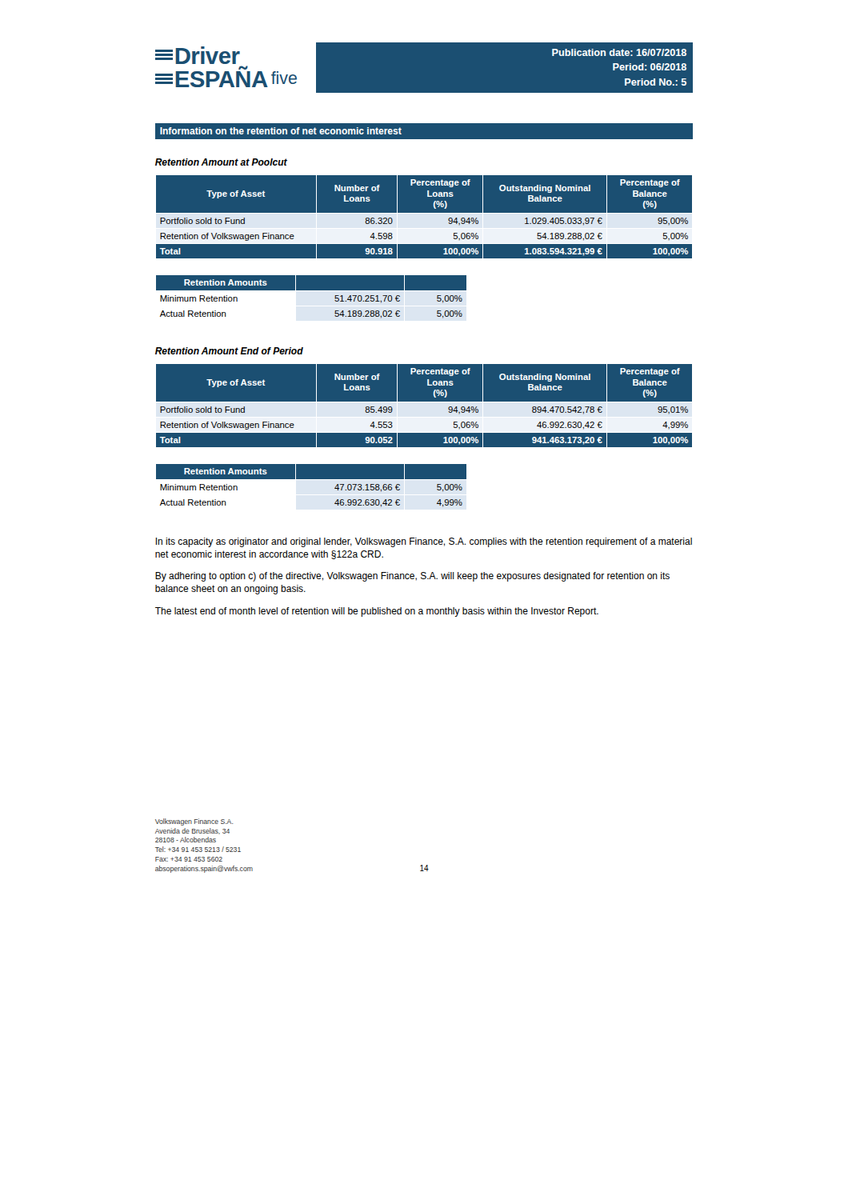Driver
ESPAÑA five
Publication date: 16/07/2018
Period: 06/2018
Period No.: 5
Information on the retention of net economic interest
Retention Amount at Poolcut
| Type of Asset | Number of Loans | Percentage of Loans (%) | Outstanding Nominal Balance | Percentage of Balance (%) |
| --- | --- | --- | --- | --- |
| Portfolio sold to Fund | 86.320 | 94,94% | 1.029.405.033,97 € | 95,00% |
| Retention of Volkswagen Finance | 4.598 | 5,06% | 54.189.288,02 € | 5,00% |
| Total | 90.918 | 100,00% | 1.083.594.321,99 € | 100,00% |
| Retention Amounts | | |
| --- | --- | --- |
| Minimum Retention | 51.470.251,70 € | 5,00% |
| Actual Retention | 54.189.288,02 € | 5,00% |
Retention Amount End of Period
| Type of Asset | Number of Loans | Percentage of Loans (%) | Outstanding Nominal Balance | Percentage of Balance (%) |
| --- | --- | --- | --- | --- |
| Portfolio sold to Fund | 85.499 | 94,94% | 894.470.542,78 € | 95,01% |
| Retention of Volkswagen Finance | 4.553 | 5,06% | 46.992.630,42 € | 4,99% |
| Total | 90.052 | 100,00% | 941.463.173,20 € | 100,00% |
| Retention Amounts | | |
| --- | --- | --- |
| Minimum Retention | 47.073.158,66 € | 5,00% |
| Actual Retention | 46.992.630,42 € | 4,99% |
In its capacity as originator and original lender, Volkswagen Finance, S.A. complies with the retention requirement of a material net economic interest in accordance with §122a CRD.
By adhering to option c) of the directive, Volkswagen Finance, S.A. will keep the exposures designated for retention on its balance sheet on an ongoing basis.
The latest end of month level of retention will be published on a monthly basis within the Investor Report.
Volkswagen Finance S.A.
Avenida de Bruselas, 34
28108 - Alcobendas
Tel: +34 91 453 5213 / 5231
Fax: +34 91 453 5602
absoperations.spain@vwfs.com 14